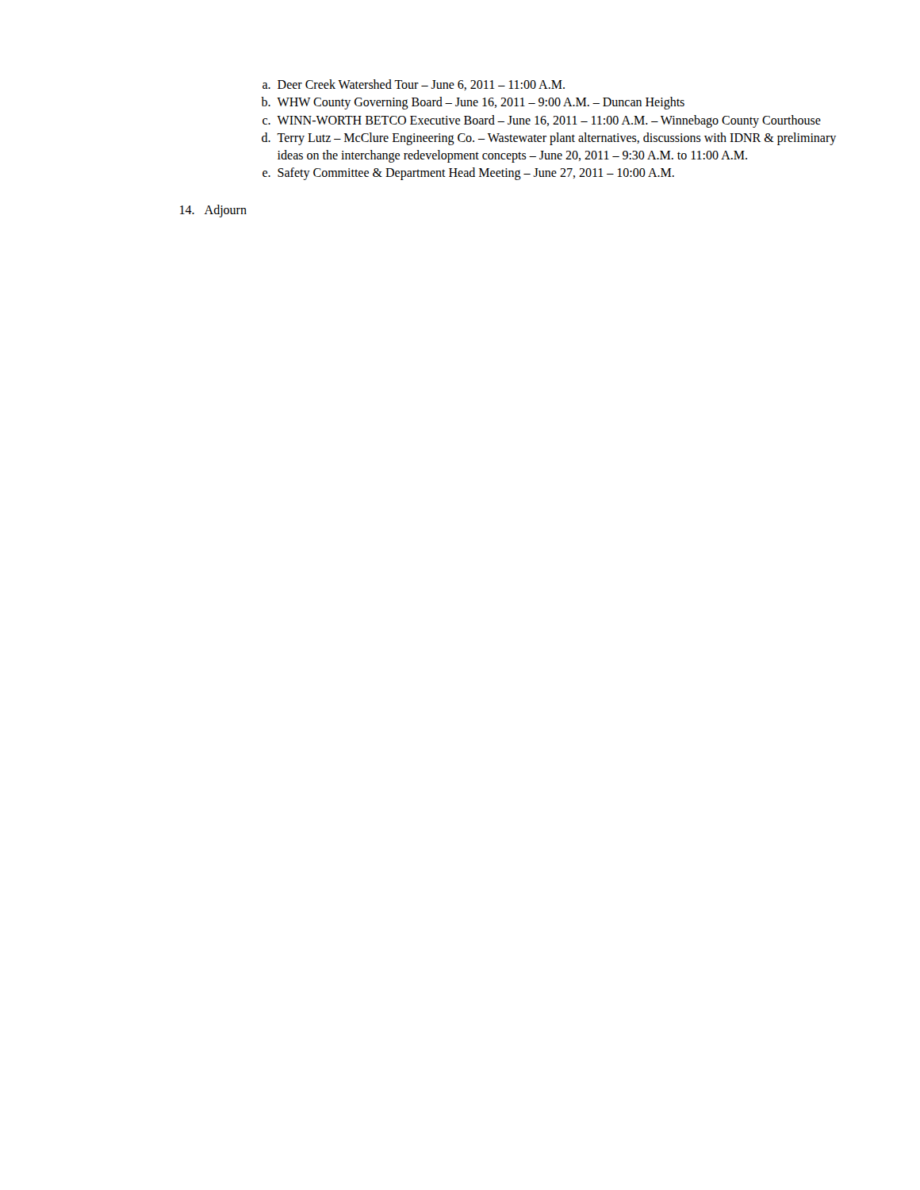Deer Creek Watershed Tour – June 6, 2011 – 11:00 A.M.
WHW County Governing Board – June 16, 2011 – 9:00 A.M. – Duncan Heights
WINN-WORTH BETCO Executive Board – June 16, 2011 – 11:00 A.M. – Winnebago County Courthouse
Terry Lutz – McClure Engineering Co. – Wastewater plant alternatives, discussions with IDNR & preliminary ideas on the interchange redevelopment concepts – June 20, 2011 – 9:30 A.M. to 11:00 A.M.
Safety Committee & Department Head Meeting – June 27, 2011 – 10:00 A.M.
14. Adjourn